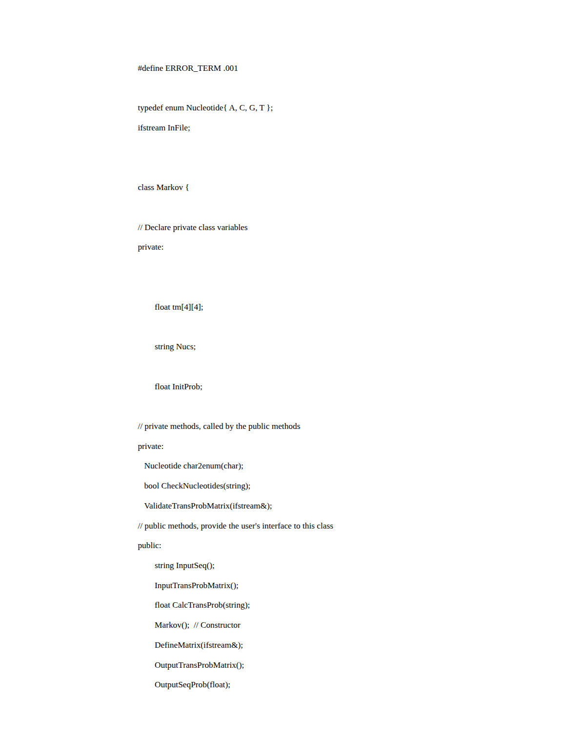#define ERROR_TERM .001

typedef enum Nucleotide{ A, C, G, T };
ifstream InFile;


class Markov {

// Declare private class variables
private:


        float tm[4][4];

        string Nucs;

        float InitProb;

// private methods, called by the public methods
private:
   Nucleotide char2enum(char);
   bool CheckNucleotides(string);
   ValidateTransProbMatrix(ifstream&);
// public methods, provide the user's interface to this class
public:
        string InputSeq();
        InputTransProbMatrix();
        float CalcTransProb(string);
        Markov();  // Constructor
        DefineMatrix(ifstream&);
        OutputTransProbMatrix();
        OutputSeqProb(float);